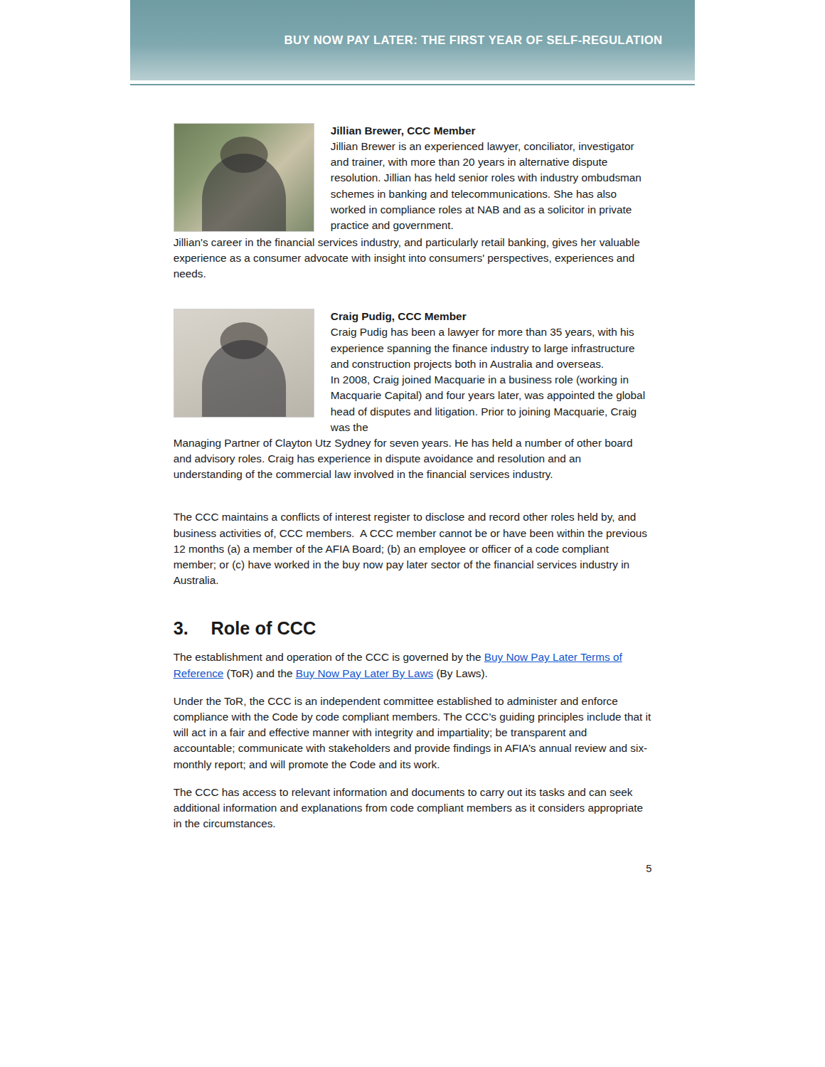Buy Now Pay Later: The First Year of Self-Regulation
Jillian Brewer, CCC Member
Jillian Brewer is an experienced lawyer, conciliator, investigator and trainer, with more than 20 years in alternative dispute resolution. Jillian has held senior roles with industry ombudsman schemes in banking and telecommunications. She has also worked in compliance roles at NAB and as a solicitor in private practice and government.
Jillian's career in the financial services industry, and particularly retail banking, gives her valuable experience as a consumer advocate with insight into consumers' perspectives, experiences and needs.
Craig Pudig, CCC Member
Craig Pudig has been a lawyer for more than 35 years, with his experience spanning the finance industry to large infrastructure and construction projects both in Australia and overseas.
In 2008, Craig joined Macquarie in a business role (working in Macquarie Capital) and four years later, was appointed the global head of disputes and litigation. Prior to joining Macquarie, Craig was the
Managing Partner of Clayton Utz Sydney for seven years. He has held a number of other board and advisory roles. Craig has experience in dispute avoidance and resolution and an understanding of the commercial law involved in the financial services industry.
The CCC maintains a conflicts of interest register to disclose and record other roles held by, and business activities of, CCC members. A CCC member cannot be or have been within the previous 12 months (a) a member of the AFIA Board; (b) an employee or officer of a code compliant member; or (c) have worked in the buy now pay later sector of the financial services industry in Australia.
3. Role of CCC
The establishment and operation of the CCC is governed by the Buy Now Pay Later Terms of Reference (ToR) and the Buy Now Pay Later By Laws (By Laws).
Under the ToR, the CCC is an independent committee established to administer and enforce compliance with the Code by code compliant members. The CCC’s guiding principles include that it will act in a fair and effective manner with integrity and impartiality; be transparent and accountable; communicate with stakeholders and provide findings in AFIA’s annual review and six-monthly report; and will promote the Code and its work.
The CCC has access to relevant information and documents to carry out its tasks and can seek additional information and explanations from code compliant members as it considers appropriate in the circumstances.
5